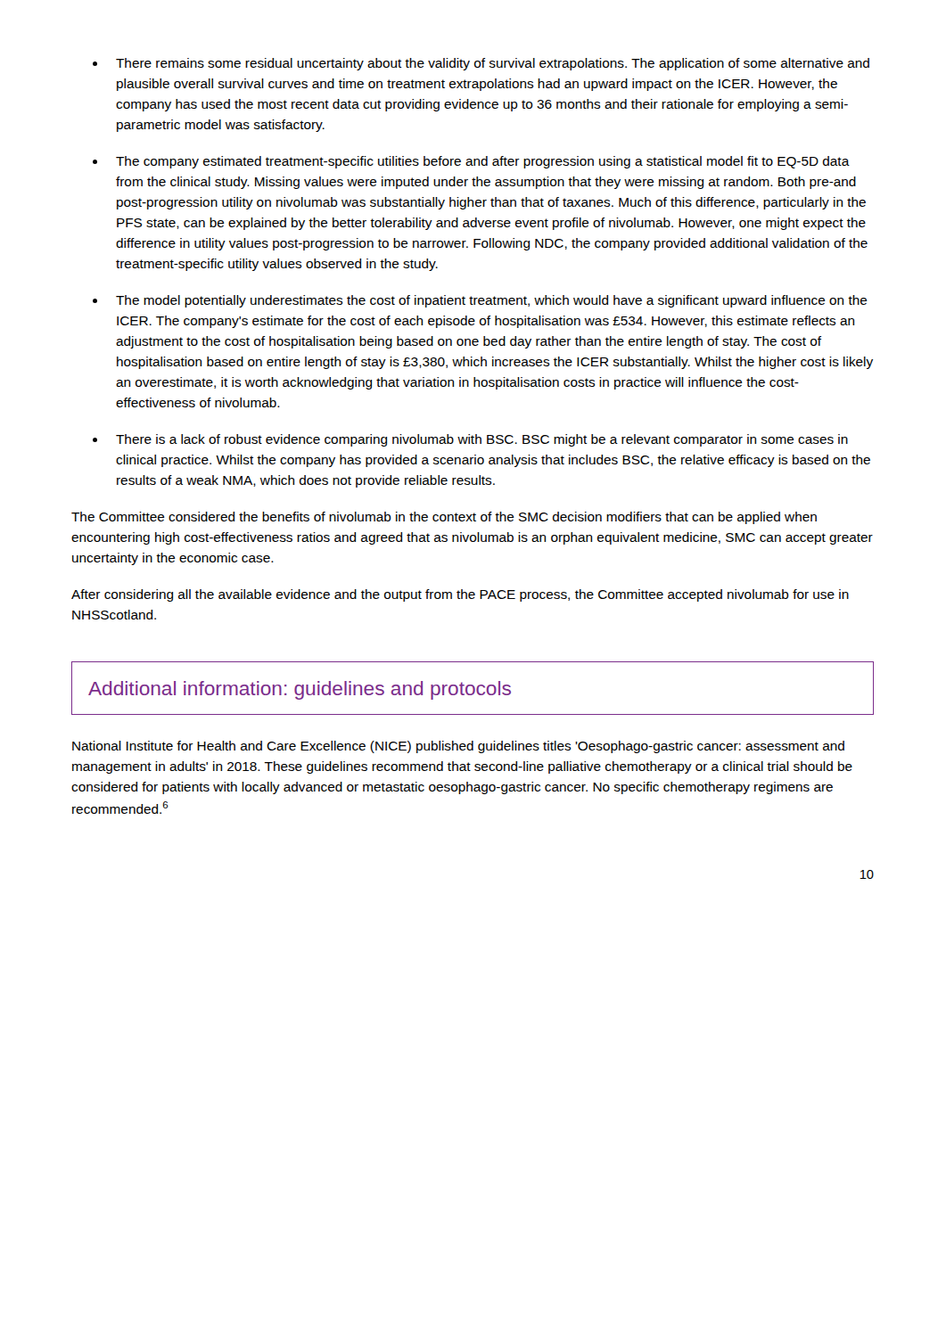There remains some residual uncertainty about the validity of survival extrapolations. The application of some alternative and plausible overall survival curves and time on treatment extrapolations had an upward impact on the ICER. However, the company has used the most recent data cut providing evidence up to 36 months and their rationale for employing a semi-parametric model was satisfactory.
The company estimated treatment-specific utilities before and after progression using a statistical model fit to EQ-5D data from the clinical study. Missing values were imputed under the assumption that they were missing at random. Both pre-and post-progression utility on nivolumab was substantially higher than that of taxanes. Much of this difference, particularly in the PFS state, can be explained by the better tolerability and adverse event profile of nivolumab. However, one might expect the difference in utility values post-progression to be narrower. Following NDC, the company provided additional validation of the treatment-specific utility values observed in the study.
The model potentially underestimates the cost of inpatient treatment, which would have a significant upward influence on the ICER. The company's estimate for the cost of each episode of hospitalisation was £534. However, this estimate reflects an adjustment to the cost of hospitalisation being based on one bed day rather than the entire length of stay. The cost of hospitalisation based on entire length of stay is £3,380, which increases the ICER substantially. Whilst the higher cost is likely an overestimate, it is worth acknowledging that variation in hospitalisation costs in practice will influence the cost-effectiveness of nivolumab.
There is a lack of robust evidence comparing nivolumab with BSC. BSC might be a relevant comparator in some cases in clinical practice. Whilst the company has provided a scenario analysis that includes BSC, the relative efficacy is based on the results of a weak NMA, which does not provide reliable results.
The Committee considered the benefits of nivolumab in the context of the SMC decision modifiers that can be applied when encountering high cost-effectiveness ratios and agreed that as nivolumab is an orphan equivalent medicine, SMC can accept greater uncertainty in the economic case.
After considering all the available evidence and the output from the PACE process, the Committee accepted nivolumab for use in NHSScotland.
Additional information: guidelines and protocols
National Institute for Health and Care Excellence (NICE) published guidelines titles 'Oesophago-gastric cancer: assessment and management in adults' in 2018. These guidelines recommend that second-line palliative chemotherapy or a clinical trial should be considered for patients with locally advanced or metastatic oesophago-gastric cancer. No specific chemotherapy regimens are recommended.6
10